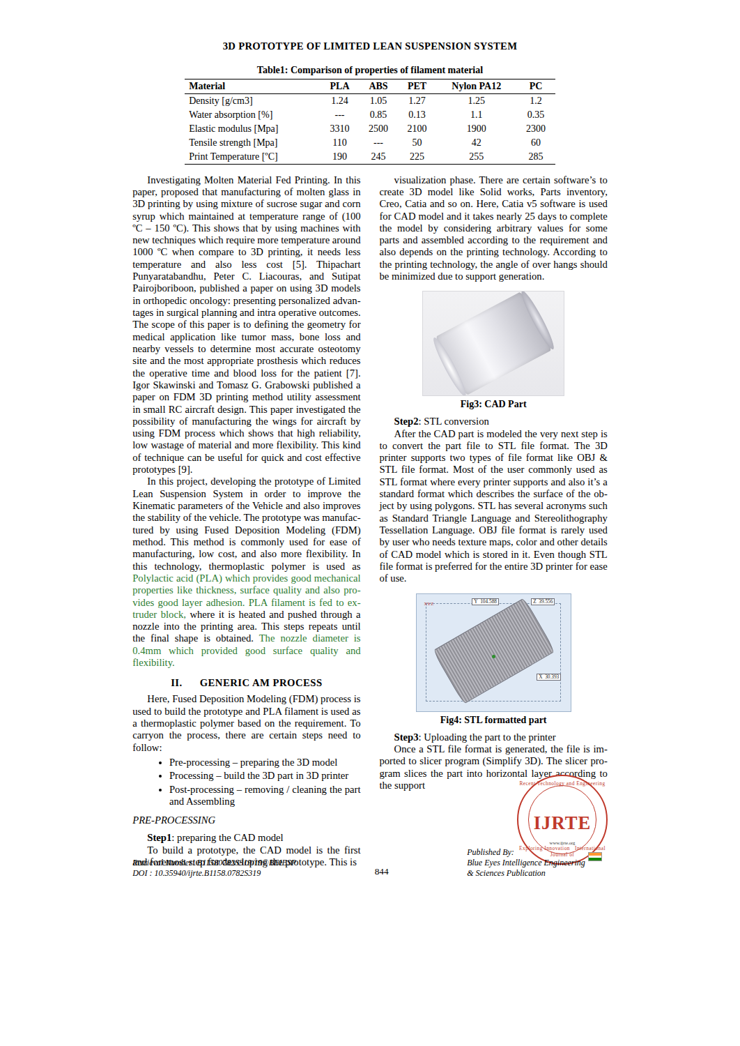3D PROTOTYPE OF LIMITED LEAN SUSPENSION SYSTEM
Table1: Comparison of properties of filament material
| Material | PLA | ABS | PET | Nylon PA12 | PC |
| --- | --- | --- | --- | --- | --- |
| Density [g/cm3] | 1.24 | 1.05 | 1.27 | 1.25 | 1.2 |
| Water absorption [%] | --- | 0.85 | 0.13 | 1.1 | 0.35 |
| Elastic modulus [Mpa] | 3310 | 2500 | 2100 | 1900 | 2300 |
| Tensile strength [Mpa] | 110 | --- | 50 | 42 | 60 |
| Print Temperature [ºC] | 190 | 245 | 225 | 255 | 285 |
Investigating Molten Material Fed Printing. In this paper, proposed that manufacturing of molten glass in 3D printing by using mixture of sucrose sugar and corn syrup which maintained at temperature range of (100 ºC – 150 ºC). This shows that by using machines with new techniques which require more temperature around 1000 ºC when compare to 3D printing, it needs less temperature and also less cost [5]. Thipachart Punyaratabandhu, Peter C. Liacouras, and Sutipat Pairojboriboon, published a paper on using 3D models in orthopedic oncology: presenting personalized advantages in surgical planning and intra operative outcomes. The scope of this paper is to defining the geometry for medical application like tumor mass, bone loss and nearby vessels to determine most accurate osteotomy site and the most appropriate prosthesis which reduces the operative time and blood loss for the patient [7]. Igor Skawinski and Tomasz G. Grabowski published a paper on FDM 3D printing method utility assessment in small RC aircraft design. This paper investigated the possibility of manufacturing the wings for aircraft by using FDM process which shows that high reliability, low wastage of material and more flexibility. This kind of technique can be useful for quick and cost effective prototypes [9].
In this project, developing the prototype of Limited Lean Suspension System in order to improve the Kinematic parameters of the Vehicle and also improves the stability of the vehicle. The prototype was manufactured by using Fused Deposition Modeling (FDM) method. This method is commonly used for ease of manufacturing, low cost, and also more flexibility. In this technology, thermoplastic polymer is used as Polylactic acid (PLA) which provides good mechanical properties like thickness, surface quality and also provides good layer adhesion. PLA filament is fed to extruder block, where it is heated and pushed through a nozzle into the printing area. This steps repeats until the final shape is obtained. The nozzle diameter is 0.4mm which provided good surface quality and flexibility.
II. GENERIC AM PROCESS
Here, Fused Deposition Modeling (FDM) process is used to build the prototype and PLA filament is used as a thermoplastic polymer based on the requirement. To carryon the process, there are certain steps need to follow:
Pre-processing – preparing the 3D model
Processing – build the 3D part in 3D printer
Post-processing – removing / cleaning the part and Assembling
PRE-PROCESSING
Step1: preparing the CAD model
To build a prototype, the CAD model is the first and foremost step for developing the prototype. This is
visualization phase. There are certain software’s to create 3D model like Solid works, Parts inventory, Creo, Catia and so on. Here, Catia v5 software is used for CAD model and it takes nearly 25 days to complete the model by considering arbitrary values for some parts and assembled according to the requirement and also depends on the printing technology. According to the printing technology, the angle of over hangs should be minimized due to support generation.
Fig3: CAD Part
Step2: STL conversion
After the CAD part is modeled the very next step is to convert the part file to STL file format. The 3D printer supports two types of file format like OBJ & STL file format. Most of the user commonly used as STL format where every printer supports and also it’s a standard format which describes the surface of the object by using polygons. STL has several acronyms such as Standard Triangle Language and Stereolithography Tessellation Language. OBJ file format is rarely used by user who needs texture maps, color and other details of CAD model which is stored in it. Even though STL file format is preferred for the entire 3D printer for ease of use.
XYZ
Y 104.588
Z 39.556
X 30.393
Fig4: STL formatted part
Step3: Uploading the part to the printer
Once a STL file format is generated, the file is imported to slicer program (Simplify 3D). The slicer program slices the part into horizontal layer according to the support
Recent Technology and Engineering
IJRTE
www.ijrte.org
Exploring Innovation International Journal of
Retrieval Number: B11580782S319/19©BEIESP
DOI : 10.35940/ijrte.B1158.0782S319
844
Published By:
Blue Eyes Intelligence Engineering
& Sciences Publication